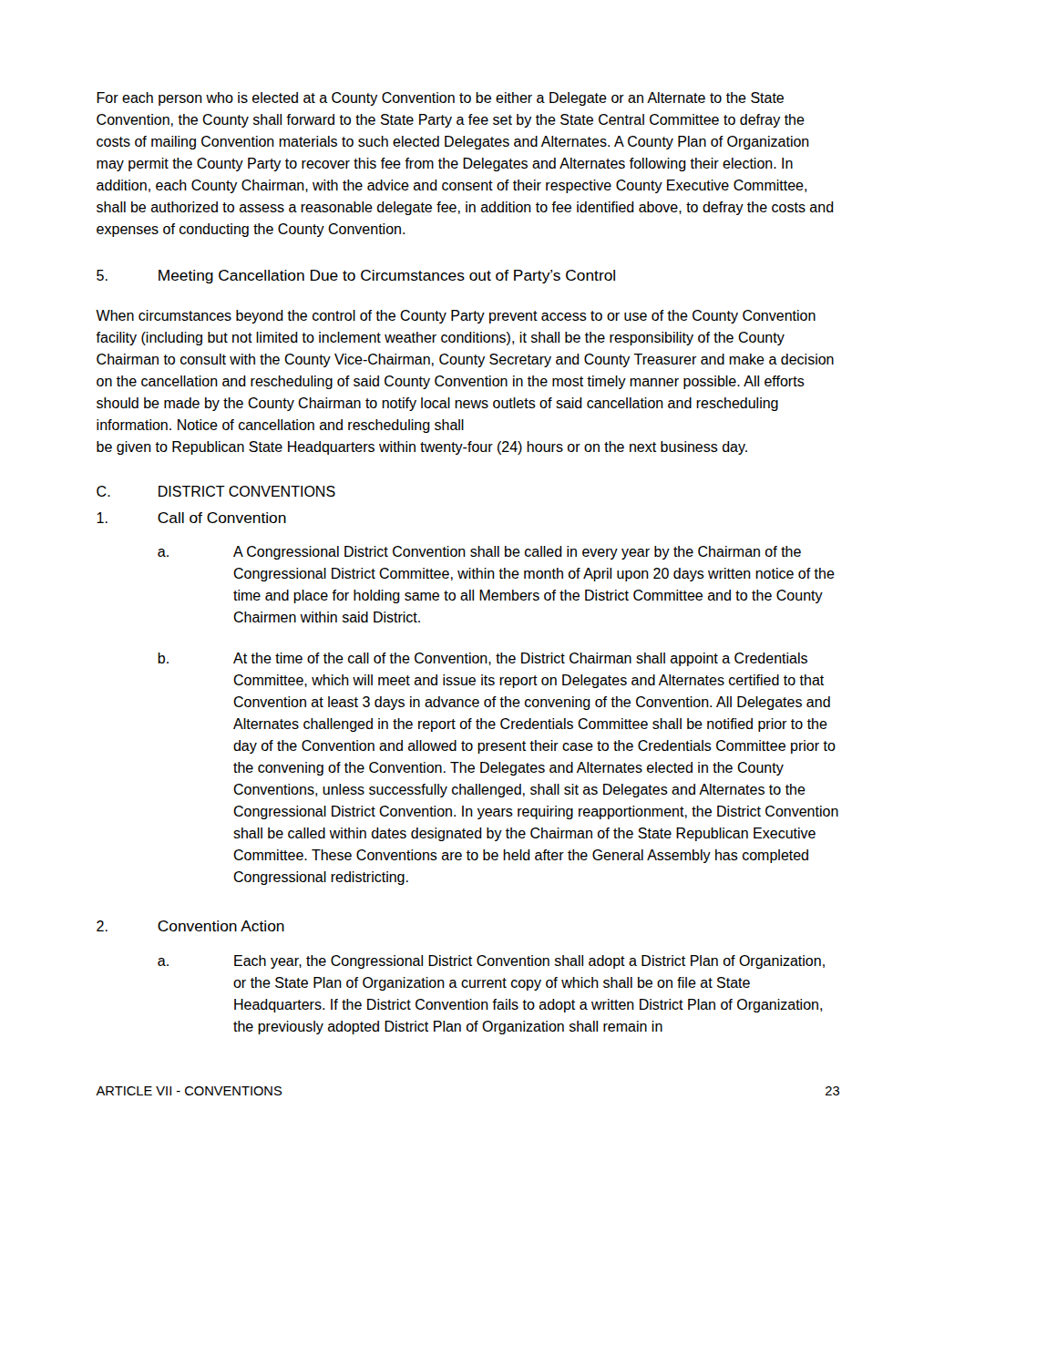For each person who is elected at a County Convention to be either a Delegate or an Alternate to the State Convention, the County shall forward to the State Party a fee set by the State Central Committee to defray the costs of mailing Convention materials to such elected Delegates and Alternates. A County Plan of Organization may permit the County Party to recover this fee from the Delegates and Alternates following their election. In addition, each County Chairman, with the advice and consent of their respective County Executive Committee, shall be authorized to assess a reasonable delegate fee, in addition to fee identified above, to defray the costs and expenses of conducting the County Convention.
5. Meeting Cancellation Due to Circumstances out of Party’s Control
When circumstances beyond the control of the County Party prevent access to or use of the County Convention facility (including but not limited to inclement weather conditions), it shall be the responsibility of the County Chairman to consult with the County Vice-Chairman, County Secretary and County Treasurer and make a decision on the cancellation and rescheduling of said County Convention in the most timely manner possible. All efforts should be made by the County Chairman to notify local news outlets of said cancellation and rescheduling information. Notice of cancellation and rescheduling shall
be given to Republican State Headquarters within twenty-four (24) hours or on the next business day.
C. DISTRICT CONVENTIONS
1. Call of Convention
a. A Congressional District Convention shall be called in every year by the Chairman of the Congressional District Committee, within the month of April upon 20 days written notice of the time and place for holding same to all Members of the District Committee and to the County Chairmen within said District.
b. At the time of the call of the Convention, the District Chairman shall appoint a Credentials Committee, which will meet and issue its report on Delegates and Alternates certified to that Convention at least 3 days in advance of the convening of the Convention. All Delegates and Alternates challenged in the report of the Credentials Committee shall be notified prior to the day of the Convention and allowed to present their case to the Credentials Committee prior to the convening of the Convention. The Delegates and Alternates elected in the County Conventions, unless successfully challenged, shall sit as Delegates and Alternates to the Congressional District Convention. In years requiring reapportionment, the District Convention shall be called within dates designated by the Chairman of the State Republican Executive Committee. These Conventions are to be held after the General Assembly has completed Congressional redistricting.
2. Convention Action
a. Each year, the Congressional District Convention shall adopt a District Plan of Organization, or the State Plan of Organization a current copy of which shall be on file at State Headquarters. If the District Convention fails to adopt a written District Plan of Organization, the previously adopted District Plan of Organization shall remain in
ARTICLE VII - CONVENTIONS 23